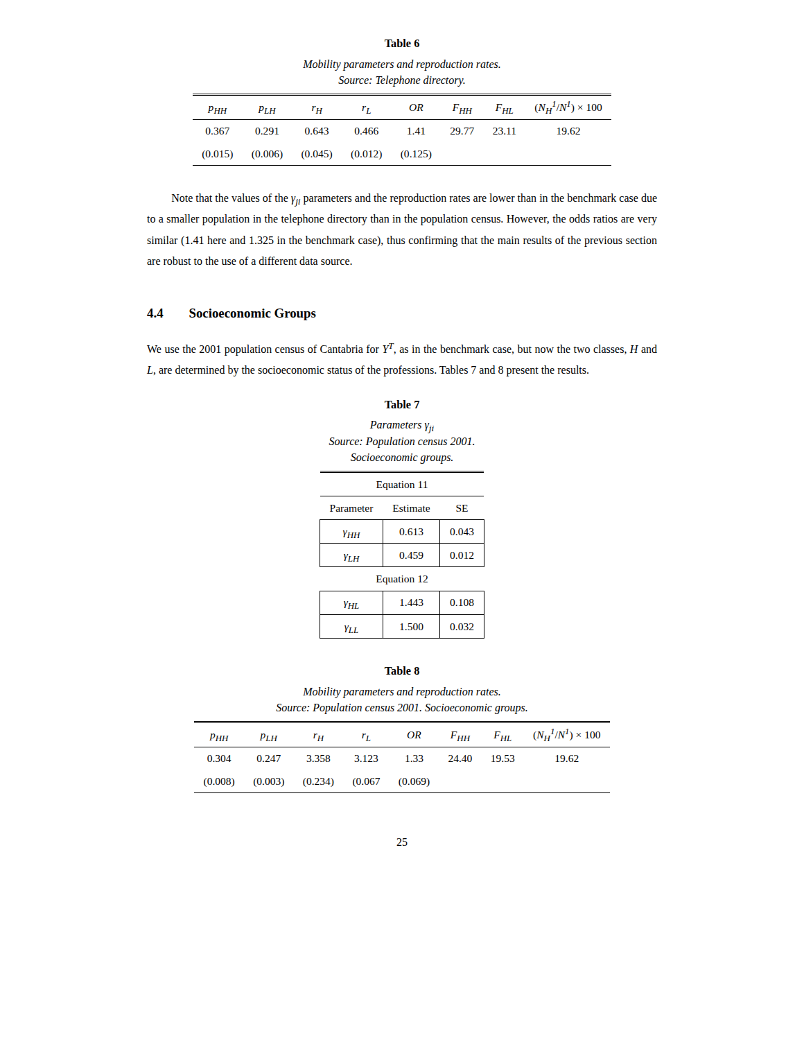Table 6
Mobility parameters and reproduction rates.
Source: Telephone directory.
| p HH | p LH | r H | r L | OR | F HH | F HL | ( N H 1 / N 1 ) × 100 |
| --- | --- | --- | --- | --- | --- | --- | --- |
| 0.367 | 0.291 | 0.643 | 0.466 | 1.41 | 29.77 | 23.11 | 19.62 |
| (0.015) | (0.006) | (0.045) | (0.012) | (0.125) | | | |
Note that the values of the γji parameters and the reproduction rates are lower than in the benchmark case due to a smaller population in the telephone directory than in the population census. However, the odds ratios are very similar (1.41 here and 1.325 in the benchmark case), thus confirming that the main results of the previous section are robust to the use of a different data source.
4.4 Socioeconomic Groups
We use the 2001 population census of Cantabria for YT, as in the benchmark case, but now the two classes, H and L, are determined by the socioeconomic status of the professions. Tables 7 and 8 present the results.
Table 7
Parameters γji
Source: Population census 2001.
Socioeconomic groups.
| Equation 11 |
| Parameter | Estimate | SE |
| γ HH | 0.613 | 0.043 |
| γ LH | 0.459 | 0.012 |
| Equation 12 |
| γ HL | 1.443 | 0.108 |
| γ LL | 1.500 | 0.032 |
Table 8
Mobility parameters and reproduction rates.
Source: Population census 2001. Socioeconomic groups.
| p HH | p LH | r H | r L | OR | F HH | F HL | ( N H 1 / N 1 ) × 100 |
| --- | --- | --- | --- | --- | --- | --- | --- |
| 0.304 | 0.247 | 3.358 | 3.123 | 1.33 | 24.40 | 19.53 | 19.62 |
| (0.008) | (0.003) | (0.234) | (0.067 | (0.069) | | | |
25